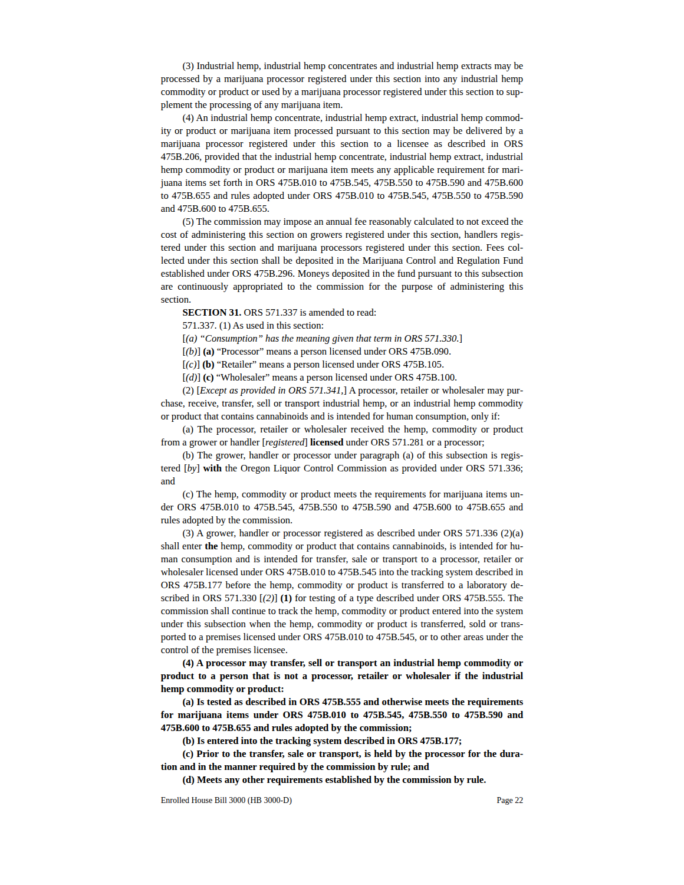(3) Industrial hemp, industrial hemp concentrates and industrial hemp extracts may be processed by a marijuana processor registered under this section into any industrial hemp commodity or product or used by a marijuana processor registered under this section to supplement the processing of any marijuana item.
(4) An industrial hemp concentrate, industrial hemp extract, industrial hemp commodity or product or marijuana item processed pursuant to this section may be delivered by a marijuana processor registered under this section to a licensee as described in ORS 475B.206, provided that the industrial hemp concentrate, industrial hemp extract, industrial hemp commodity or product or marijuana item meets any applicable requirement for marijuana items set forth in ORS 475B.010 to 475B.545, 475B.550 to 475B.590 and 475B.600 to 475B.655 and rules adopted under ORS 475B.010 to 475B.545, 475B.550 to 475B.590 and 475B.600 to 475B.655.
(5) The commission may impose an annual fee reasonably calculated to not exceed the cost of administering this section on growers registered under this section, handlers registered under this section and marijuana processors registered under this section. Fees collected under this section shall be deposited in the Marijuana Control and Regulation Fund established under ORS 475B.296. Moneys deposited in the fund pursuant to this subsection are continuously appropriated to the commission for the purpose of administering this section.
SECTION 31. ORS 571.337 is amended to read:
571.337. (1) As used in this section:
[(a) “Consumption” has the meaning given that term in ORS 571.330.]
[(b)] (a) “Processor” means a person licensed under ORS 475B.090.
[(c)] (b) “Retailer” means a person licensed under ORS 475B.105.
[(d)] (c) “Wholesaler” means a person licensed under ORS 475B.100.
(2) [Except as provided in ORS 571.341,] A processor, retailer or wholesaler may purchase, receive, transfer, sell or transport industrial hemp, or an industrial hemp commodity or product that contains cannabinoids and is intended for human consumption, only if:
(a) The processor, retailer or wholesaler received the hemp, commodity or product from a grower or handler [registered] licensed under ORS 571.281 or a processor;
(b) The grower, handler or processor under paragraph (a) of this subsection is registered [by] with the Oregon Liquor Control Commission as provided under ORS 571.336; and
(c) The hemp, commodity or product meets the requirements for marijuana items under ORS 475B.010 to 475B.545, 475B.550 to 475B.590 and 475B.600 to 475B.655 and rules adopted by the commission.
(3) A grower, handler or processor registered as described under ORS 571.336 (2)(a) shall enter the hemp, commodity or product that contains cannabinoids, is intended for human consumption and is intended for transfer, sale or transport to a processor, retailer or wholesaler licensed under ORS 475B.010 to 475B.545 into the tracking system described in ORS 475B.177 before the hemp, commodity or product is transferred to a laboratory described in ORS 571.330 [(2)] (1) for testing of a type described under ORS 475B.555. The commission shall continue to track the hemp, commodity or product entered into the system under this subsection when the hemp, commodity or product is transferred, sold or transported to a premises licensed under ORS 475B.010 to 475B.545, or to other areas under the control of the premises licensee.
(4) A processor may transfer, sell or transport an industrial hemp commodity or product to a person that is not a processor, retailer or wholesaler if the industrial hemp commodity or product:
(a) Is tested as described in ORS 475B.555 and otherwise meets the requirements for marijuana items under ORS 475B.010 to 475B.545, 475B.550 to 475B.590 and 475B.600 to 475B.655 and rules adopted by the commission;
(b) Is entered into the tracking system described in ORS 475B.177;
(c) Prior to the transfer, sale or transport, is held by the processor for the duration and in the manner required by the commission by rule; and
(d) Meets any other requirements established by the commission by rule.
Enrolled House Bill 3000 (HB 3000-D)
Page 22